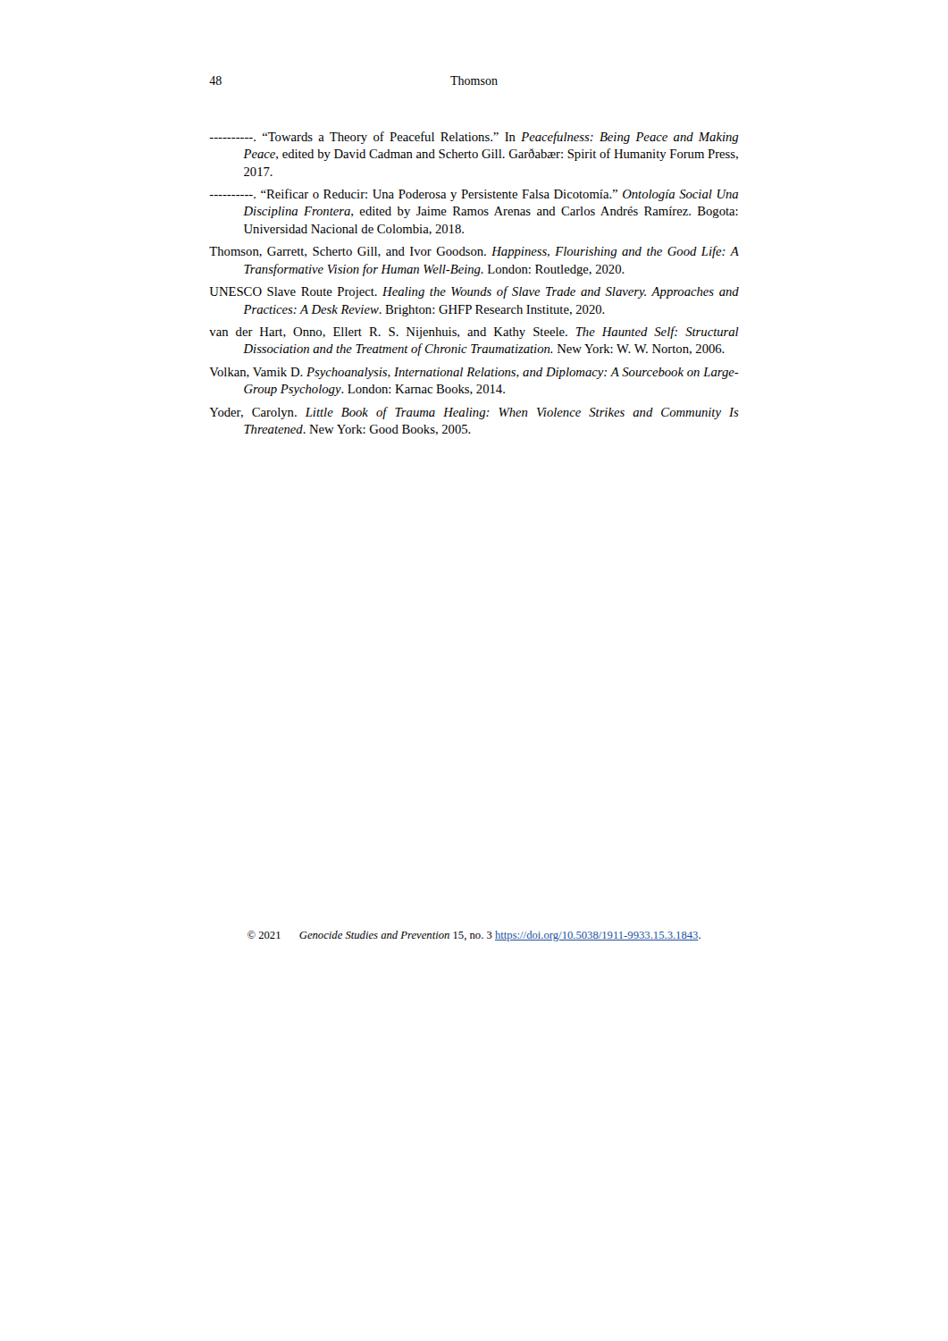48 Thomson
----------. “Towards a Theory of Peaceful Relations.” In Peacefulness: Being Peace and Making Peace, edited by David Cadman and Scherto Gill. Garðabær: Spirit of Humanity Forum Press, 2017.
----------. “Reificar o Reducir: Una Poderosa y Persistente Falsa Dicotomía.” Ontología Social Una Disciplina Frontera, edited by Jaime Ramos Arenas and Carlos Andrés Ramírez. Bogota: Universidad Nacional de Colombia, 2018.
Thomson, Garrett, Scherto Gill, and Ivor Goodson. Happiness, Flourishing and the Good Life: A Transformative Vision for Human Well-Being. London: Routledge, 2020.
UNESCO Slave Route Project. Healing the Wounds of Slave Trade and Slavery. Approaches and Practices: A Desk Review. Brighton: GHFP Research Institute, 2020.
van der Hart, Onno, Ellert R. S. Nijenhuis, and Kathy Steele. The Haunted Self: Structural Dissociation and the Treatment of Chronic Traumatization. New York: W. W. Norton, 2006.
Volkan, Vamik D. Psychoanalysis, International Relations, and Diplomacy: A Sourcebook on Large-Group Psychology. London: Karnac Books, 2014.
Yoder, Carolyn. Little Book of Trauma Healing: When Violence Strikes and Community Is Threatened. New York: Good Books, 2005.
© 2021 Genocide Studies and Prevention 15, no. 3 https://doi.org/10.5038/1911-9933.15.3.1843.